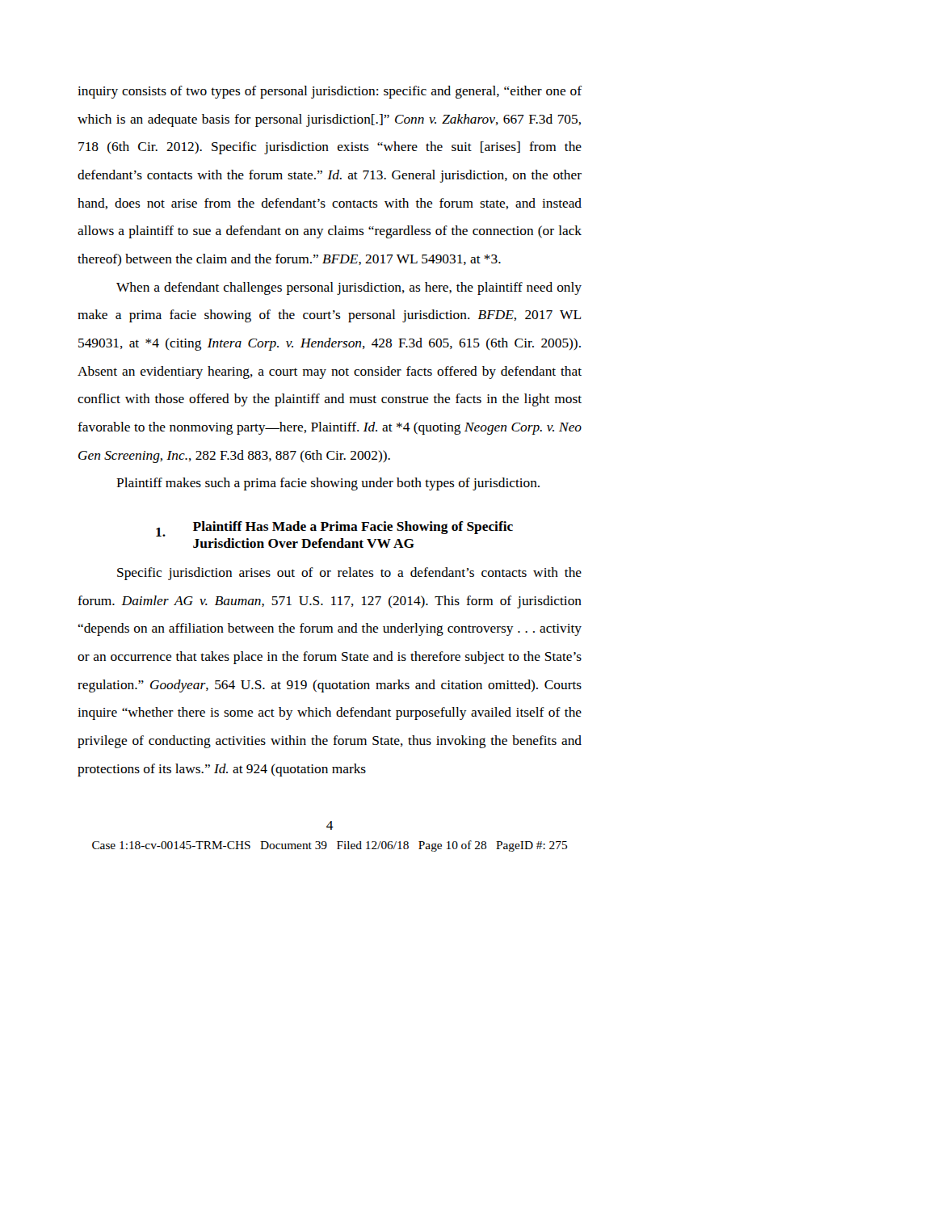inquiry consists of two types of personal jurisdiction: specific and general, “either one of which is an adequate basis for personal jurisdiction[.]” Conn v. Zakharov, 667 F.3d 705, 718 (6th Cir. 2012). Specific jurisdiction exists “where the suit [arises] from the defendant’s contacts with the forum state.” Id. at 713. General jurisdiction, on the other hand, does not arise from the defendant’s contacts with the forum state, and instead allows a plaintiff to sue a defendant on any claims “regardless of the connection (or lack thereof) between the claim and the forum.” BFDE, 2017 WL 549031, at *3.
When a defendant challenges personal jurisdiction, as here, the plaintiff need only make a prima facie showing of the court’s personal jurisdiction. BFDE, 2017 WL 549031, at *4 (citing Intera Corp. v. Henderson, 428 F.3d 605, 615 (6th Cir. 2005)). Absent an evidentiary hearing, a court may not consider facts offered by defendant that conflict with those offered by the plaintiff and must construe the facts in the light most favorable to the nonmoving party—here, Plaintiff. Id. at *4 (quoting Neogen Corp. v. Neo Gen Screening, Inc., 282 F.3d 883, 887 (6th Cir. 2002)).
Plaintiff makes such a prima facie showing under both types of jurisdiction.
1. Plaintiff Has Made a Prima Facie Showing of Specific Jurisdiction Over Defendant VW AG
Specific jurisdiction arises out of or relates to a defendant’s contacts with the forum. Daimler AG v. Bauman, 571 U.S. 117, 127 (2014). This form of jurisdiction “depends on an affiliation between the forum and the underlying controversy . . . activity or an occurrence that takes place in the forum State and is therefore subject to the State’s regulation.” Goodyear, 564 U.S. at 919 (quotation marks and citation omitted). Courts inquire “whether there is some act by which defendant purposefully availed itself of the privilege of conducting activities within the forum State, thus invoking the benefits and protections of its laws.” Id. at 924 (quotation marks
4
Case 1:18-cv-00145-TRM-CHS Document 39 Filed 12/06/18 Page 10 of 28 PageID #: 275